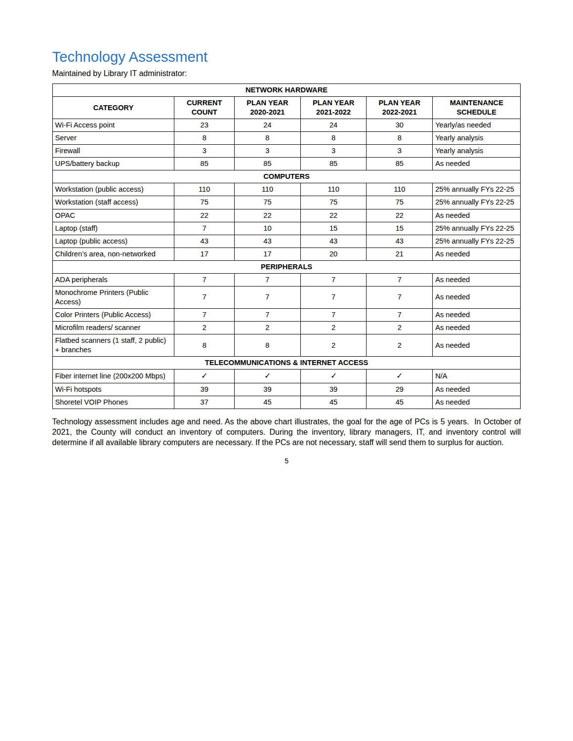Technology Assessment
Maintained by Library IT administrator:
| NETWORK HARDWARE |
| --- |
| CATEGORY | CURRENT COUNT | PLAN YEAR 2020-2021 | PLAN YEAR 2021-2022 | PLAN YEAR 2022-2021 | MAINTENANCE SCHEDULE |
| Wi-Fi Access point | 23 | 24 | 24 | 30 | Yearly/as needed |
| Server | 8 | 8 | 8 | 8 | Yearly analysis |
| Firewall | 3 | 3 | 3 | 3 | Yearly analysis |
| UPS/battery backup | 85 | 85 | 85 | 85 | As needed |
| COMPUTERS |
| Workstation (public access) | 110 | 110 | 110 | 110 | 25% annually FYs 22-25 |
| Workstation (staff access) | 75 | 75 | 75 | 75 | 25% annually FYs 22-25 |
| OPAC | 22 | 22 | 22 | 22 | As needed |
| Laptop (staff) | 7 | 10 | 15 | 15 | 25% annually FYs 22-25 |
| Laptop (public access) | 43 | 43 | 43 | 43 | 25% annually FYs 22-25 |
| Children’s area, non-networked | 17 | 17 | 20 | 21 | As needed |
| PERIPHERALS |
| ADA peripherals | 7 | 7 | 7 | 7 | As needed |
| Monochrome Printers (Public Access) | 7 | 7 | 7 | 7 | As needed |
| Color Printers (Public Access) | 7 | 7 | 7 | 7 | As needed |
| Microfilm readers/ scanner | 2 | 2 | 2 | 2 | As needed |
| Flatbed scanners (1 staff, 2 public) + branches | 8 | 8 | 2 | 2 | As needed |
| TELECOMMUNICATIONS & INTERNET ACCESS |
| Fiber internet line (200x200 Mbps) | ✓ | ✓ | ✓ | ✓ | N/A |
| Wi-Fi hotspots | 39 | 39 | 39 | 29 | As needed |
| Shoretel VOIP Phones | 37 | 45 | 45 | 45 | As needed |
Technology assessment includes age and need. As the above chart illustrates, the goal for the age of PCs is 5 years. In October of 2021, the County will conduct an inventory of computers. During the inventory, library managers, IT, and inventory control will determine if all available library computers are necessary. If the PCs are not necessary, staff will send them to surplus for auction.
5